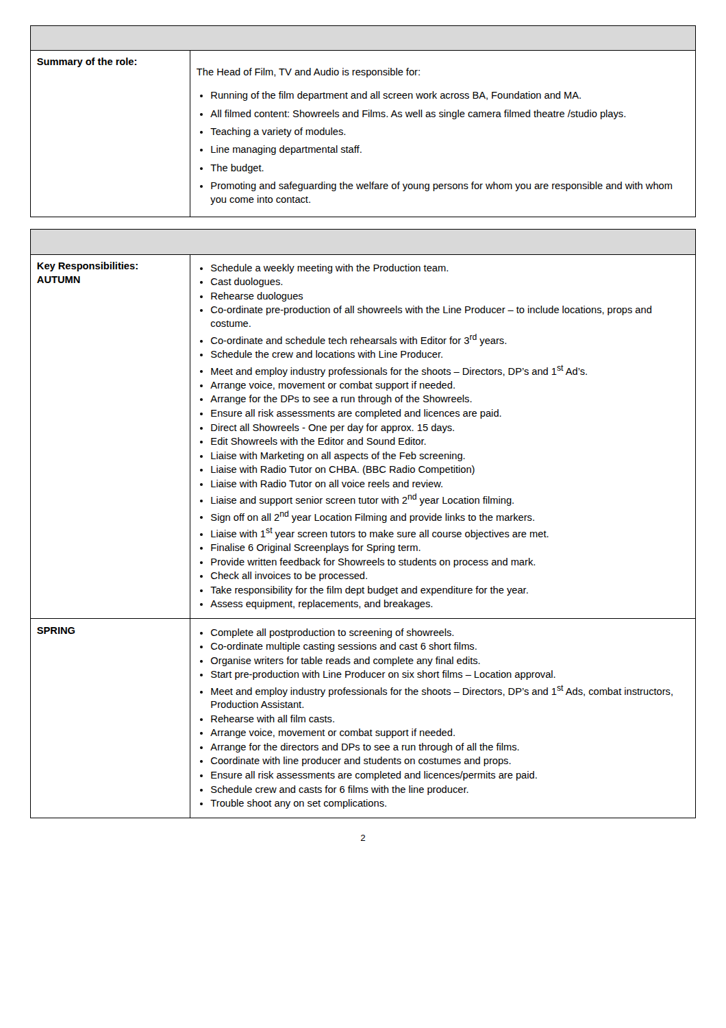| Summary of the role: | The Head of Film, TV and Audio is responsible for: Running of the film department and all screen work across BA, Foundation and MA. All filmed content: Showreels and Films. As well as single camera filmed theatre /studio plays. Teaching a variety of modules. Line managing departmental staff. The budget. Promoting and safeguarding the welfare of young persons for whom you are responsible and with whom you come into contact. |
| Key Responsibilities: AUTUMN | Schedule a weekly meeting with the Production team. Cast duologues. Rehearse duologues Co-ordinate pre-production of all showreels with the Line Producer – to include locations, props and costume. Co-ordinate and schedule tech rehearsals with Editor for 3 rd years. Schedule the crew and locations with Line Producer. Meet and employ industry professionals for the shoots – Directors, DP’s and 1 st Ad’s. Arrange voice, movement or combat support if needed. Arrange for the DPs to see a run through of the Showreels. Ensure all risk assessments are completed and licences are paid. Direct all Showreels - One per day for approx. 15 days. Edit Showreels with the Editor and Sound Editor. Liaise with Marketing on all aspects of the Feb screening. Liaise with Radio Tutor on CHBA. (BBC Radio Competition) Liaise with Radio Tutor on all voice reels and review. Liaise and support senior screen tutor with 2 nd year Location filming. Sign off on all 2 nd year Location Filming and provide links to the markers. Liaise with 1 st year screen tutors to make sure all course objectives are met. Finalise 6 Original Screenplays for Spring term. Provide written feedback for Showreels to students on process and mark. Check all invoices to be processed. Take responsibility for the film dept budget and expenditure for the year. Assess equipment, replacements, and breakages. |
| SPRING | Complete all postproduction to screening of showreels. Co-ordinate multiple casting sessions and cast 6 short films. Organise writers for table reads and complete any final edits. Start pre-production with Line Producer on six short films – Location approval. Meet and employ industry professionals for the shoots – Directors, DP’s and 1 st Ads, combat instructors, Production Assistant. Rehearse with all film casts. Arrange voice, movement or combat support if needed. Arrange for the directors and DPs to see a run through of all the films. Coordinate with line producer and students on costumes and props. Ensure all risk assessments are completed and licences/permits are paid. Schedule crew and casts for 6 films with the line producer. Trouble shoot any on set complications. |
2